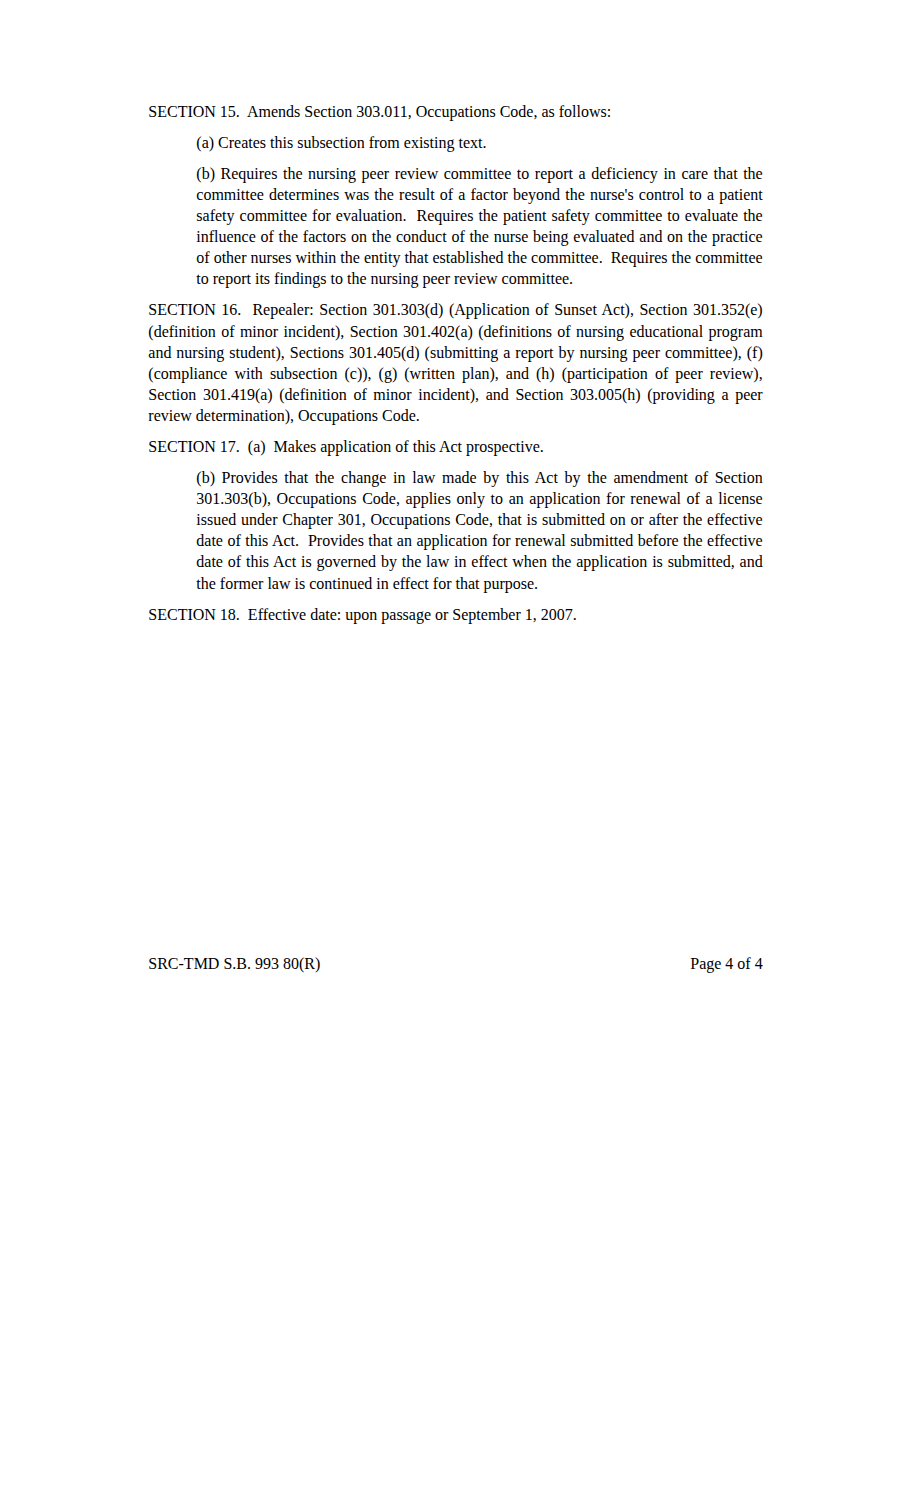SECTION 15. Amends Section 303.011, Occupations Code, as follows:
(a) Creates this subsection from existing text.
(b) Requires the nursing peer review committee to report a deficiency in care that the committee determines was the result of a factor beyond the nurse's control to a patient safety committee for evaluation. Requires the patient safety committee to evaluate the influence of the factors on the conduct of the nurse being evaluated and on the practice of other nurses within the entity that established the committee. Requires the committee to report its findings to the nursing peer review committee.
SECTION 16. Repealer: Section 301.303(d) (Application of Sunset Act), Section 301.352(e) (definition of minor incident), Section 301.402(a) (definitions of nursing educational program and nursing student), Sections 301.405(d) (submitting a report by nursing peer committee), (f) (compliance with subsection (c)), (g) (written plan), and (h) (participation of peer review), Section 301.419(a) (definition of minor incident), and Section 303.005(h) (providing a peer review determination), Occupations Code.
SECTION 17. (a) Makes application of this Act prospective.
(b) Provides that the change in law made by this Act by the amendment of Section 301.303(b), Occupations Code, applies only to an application for renewal of a license issued under Chapter 301, Occupations Code, that is submitted on or after the effective date of this Act. Provides that an application for renewal submitted before the effective date of this Act is governed by the law in effect when the application is submitted, and the former law is continued in effect for that purpose.
SECTION 18. Effective date: upon passage or September 1, 2007.
SRC-TMD S.B. 993 80(R)
Page 4 of 4